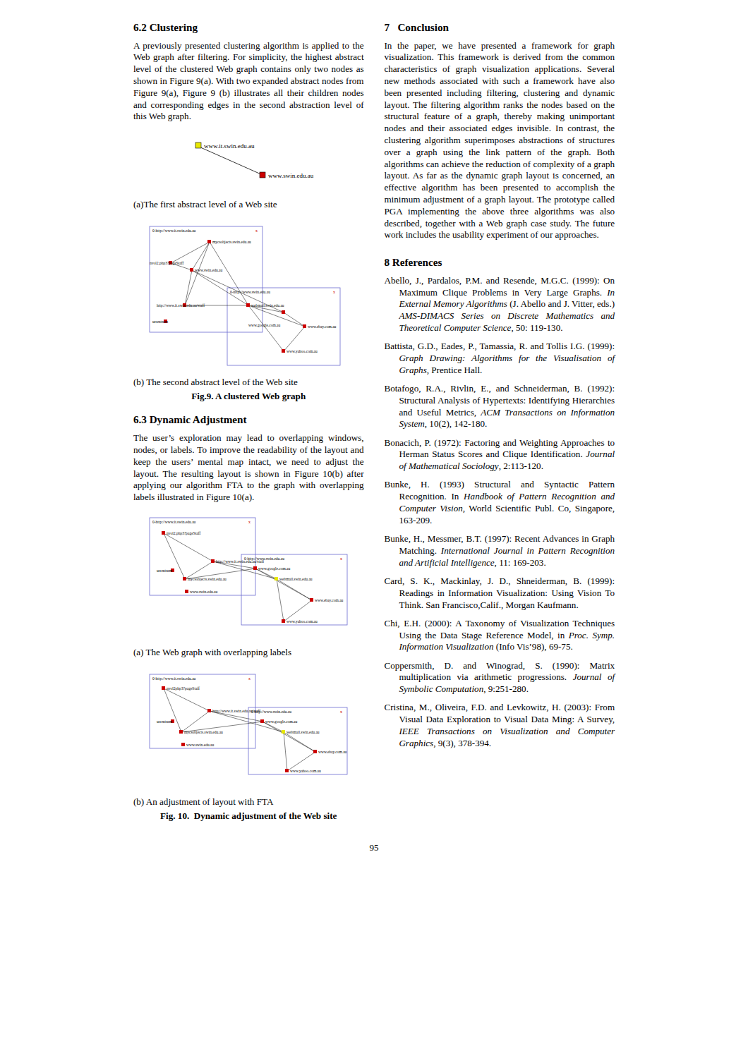6.2 Clustering
A previously presented clustering algorithm is applied to the Web graph after filtering. For simplicity, the highest abstract level of the clustered Web graph contains only two nodes as shown in Figure 9(a). With two expanded abstract nodes from Figure 9(a), Figure 9 (b) illustrates all their children nodes and corresponding edges in the second abstraction level of this Web graph.
www.it.swin.edu.au www.swin.edu.au
(a)The first abstract level of a Web site
0-http://www.it.swin.edu.au x 0-http://www.swin.edu.au x mycsobjects.swin.edu.au www.swin.edu.au nvol2.php3?pageStaff http://www.it.swin.edu.au/staff urrentnrm webmail.swin.edu.au www.google.com.au www.ebay.com.au www.yahoo.com.au
(b) The second abstract level of the Web site Fig.9. A clustered Web graph
6.3 Dynamic Adjustment
The user’s exploration may lead to overlapping windows, nodes, or labels. To improve the readability of the layout and keep the users’ mental map intact, we need to adjust the layout. The resulting layout is shown in Figure 10(b) after applying our algorithm FTA to the graph with overlapping labels illustrated in Figure 10(a).
0-http://www.it.swin.edu.au x 0-http://www.swin.edu.au x nvol2.php3?pageStaff http://www.it.swin.edu.au/staff mycsobjects.swin.edu.au urrentnrm www.google.com.au webmail.swin.edu.au www.swin.edu.au www.ebay.com.au www.yahoo.com.au
(a) The Web graph with overlapping labels
0-http://www.it.swin.edu.au x 0-http://www.swin.edu.au x nvol2php3?pageStaff http://www.it.swin.edu.au/staff mycsobjects.swin.edu.au urrentnrm www.google.com.au webmail.swin.edu.au www.swin.edu.au www.ebay.com.au www.yahoo.com.au
(b) An adjustment of layout with FTA Fig. 10. Dynamic adjustment of the Web site
7 Conclusion
In the paper, we have presented a framework for graph visualization. This framework is derived from the common characteristics of graph visualization applications. Several new methods associated with such a framework have also been presented including filtering, clustering and dynamic layout. The filtering algorithm ranks the nodes based on the structural feature of a graph, thereby making unimportant nodes and their associated edges invisible. In contrast, the clustering algorithm superimposes abstractions of structures over a graph using the link pattern of the graph. Both algorithms can achieve the reduction of complexity of a graph layout. As far as the dynamic graph layout is concerned, an effective algorithm has been presented to accomplish the minimum adjustment of a graph layout. The prototype called PGA implementing the above three algorithms was also described, together with a Web graph case study. The future work includes the usability experiment of our approaches.
8 References
Abello, J., Pardalos, P.M. and Resende, M.G.C. (1999): On Maximum Clique Problems in Very Large Graphs. In External Memory Algorithms (J. Abello and J. Vitter, eds.) AMS-DIMACS Series on Discrete Mathematics and Theoretical Computer Science, 50: 119-130.
Battista, G.D., Eades, P., Tamassia, R. and Tollis I.G. (1999): Graph Drawing: Algorithms for the Visualisation of Graphs, Prentice Hall.
Botafogo, R.A., Rivlin, E., and Schneiderman, B. (1992): Structural Analysis of Hypertexts: Identifying Hierarchies and Useful Metrics, ACM Transactions on Information System, 10(2), 142-180.
Bonacich, P. (1972): Factoring and Weighting Approaches to Herman Status Scores and Clique Identification. Journal of Mathematical Sociology, 2:113-120.
Bunke, H. (1993) Structural and Syntactic Pattern Recognition. In Handbook of Pattern Recognition and Computer Vision, World Scientific Publ. Co, Singapore, 163-209.
Bunke, H., Messmer, B.T. (1997): Recent Advances in Graph Matching. International Journal in Pattern Recognition and Artificial Intelligence, 11: 169-203.
Card, S. K., Mackinlay, J. D., Shneiderman, B. (1999): Readings in Information Visualization: Using Vision To Think. San Francisco,Calif., Morgan Kaufmann.
Chi, E.H. (2000): A Taxonomy of Visualization Techniques Using the Data Stage Reference Model, in Proc. Symp. Information Visualization (Info Vis’98), 69-75.
Coppersmith, D. and Winograd, S. (1990): Matrix multiplication via arithmetic progressions. Journal of Symbolic Computation, 9:251-280.
Cristina, M., Oliveira, F.D. and Levkowitz, H. (2003): From Visual Data Exploration to Visual Data Ming: A Survey, IEEE Transactions on Visualization and Computer Graphics, 9(3), 378-394.
95